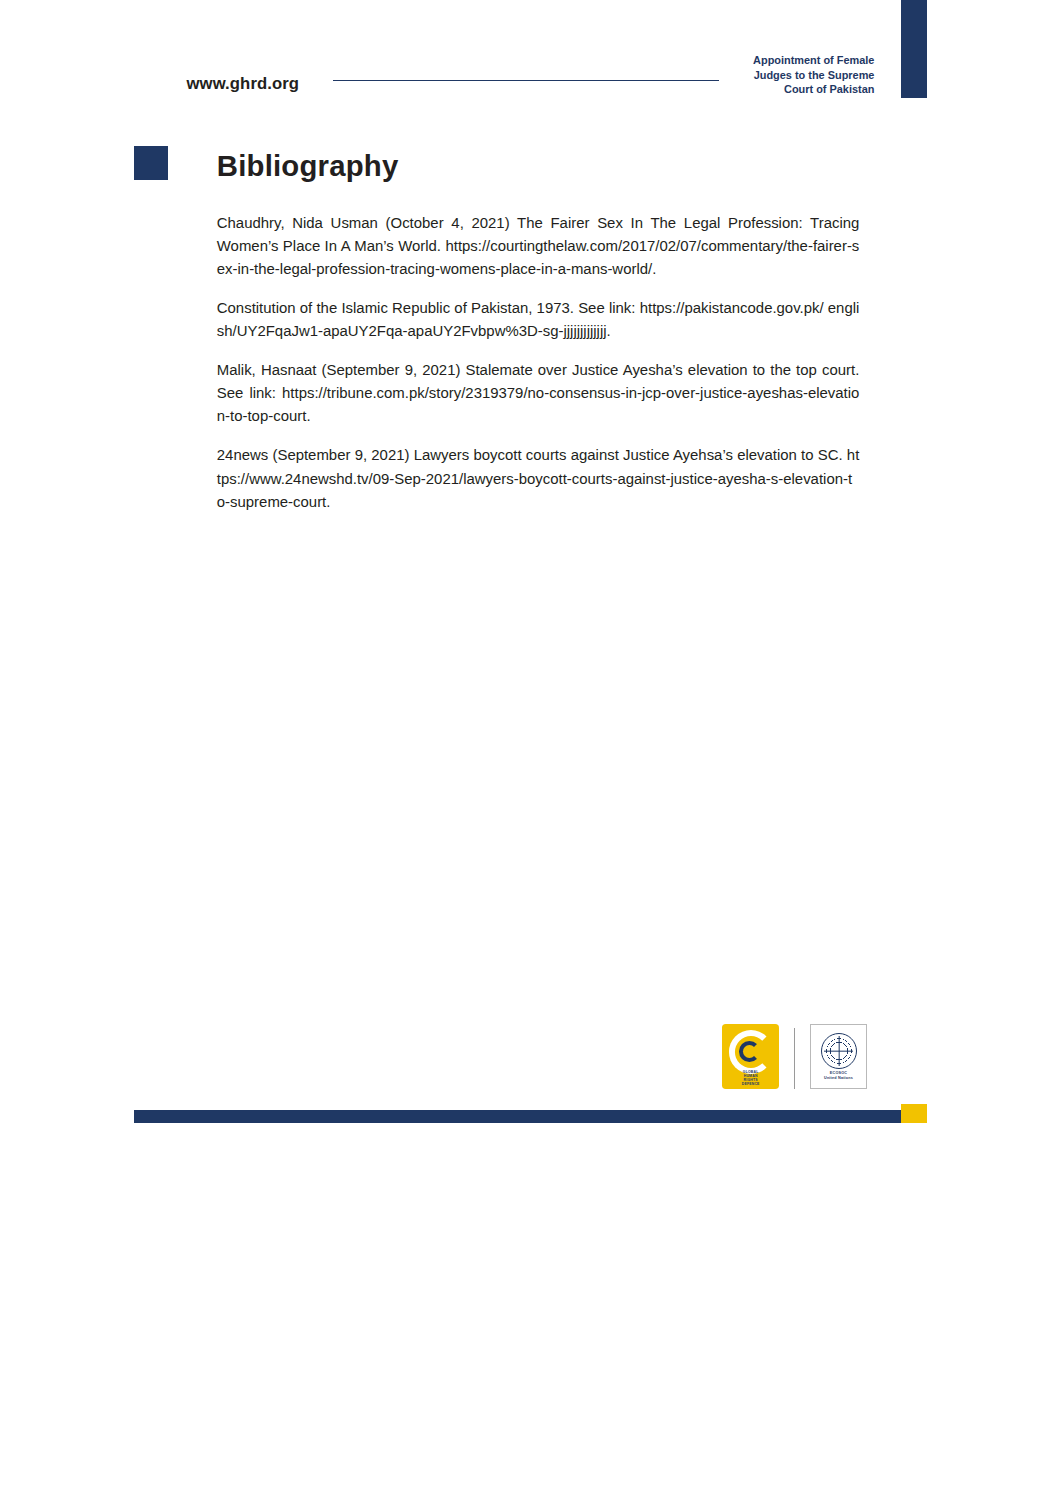www.ghrd.org
Appointment of Female
Judges to the Supreme
Court of Pakistan
Bibliography
Chaudhry, Nida Usman (October 4, 2021) The Fairer Sex In The Legal Profession: Tracing Women’s Place In A Man’s World. https://courtingthelaw.com/2017/02/07/commentary/the-fairer-sex-in-the-legal-profession-tracing-womens-place-in-a-mans-world/.
Constitution of the Islamic Republic of Pakistan, 1973. See link: https://pakistancode.gov.pk/ english/UY2FqaJw1-apaUY2Fqa-apaUY2Fvbpw%3D-sg-jjjjjjjjjjjjj.
Malik, Hasnaat (September 9, 2021) Stalemate over Justice Ayesha’s elevation to the top court. See link: https://tribune.com.pk/story/2319379/no-consensus-in-jcp-over-justice-ayeshas-elevation-to-top-court.
24news (September 9, 2021) Lawyers boycott courts against Justice Ayehsa’s elevation to SC. https://www.24newshd.tv/09-Sep-2021/lawyers-boycott-courts-against-justice-ayesha-s-elevation-to-supreme-court.
GLOBAL
HUMAN
RIGHTS
DEFENCE
ECOSOC
United Nations